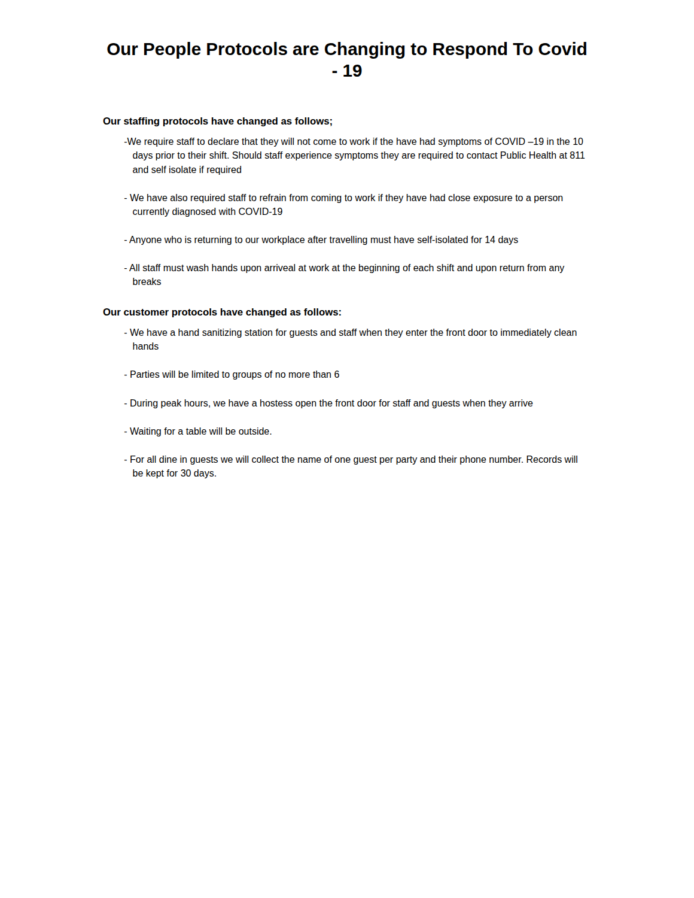Our People Protocols are Changing to Respond To Covid - 19
Our staffing protocols have changed as follows;
-We require staff to declare that they will not come to work if the have had symptoms of COVID –19 in the 10 days prior to their shift. Should staff experience symptoms they are required to contact Public Health at 811 and self isolate if required
- We have also required staff to refrain from coming to work if they have had close exposure to a person currently diagnosed with COVID-19
- Anyone who is returning to our workplace after travelling must have self-isolated for 14 days
- All staff must wash hands upon arriveal at work at the beginning of each shift and upon return from any breaks
Our customer protocols have changed as follows:
- We have a hand sanitizing station for guests and staff when they enter the front door to immediately clean hands
- Parties will be limited to groups of no more than 6
- During peak hours, we have a hostess open the front door for staff and guests when they arrive
- Waiting for a table will be outside.
- For all dine in guests we will collect the name of one guest per party and their phone number. Records will be kept for 30 days.